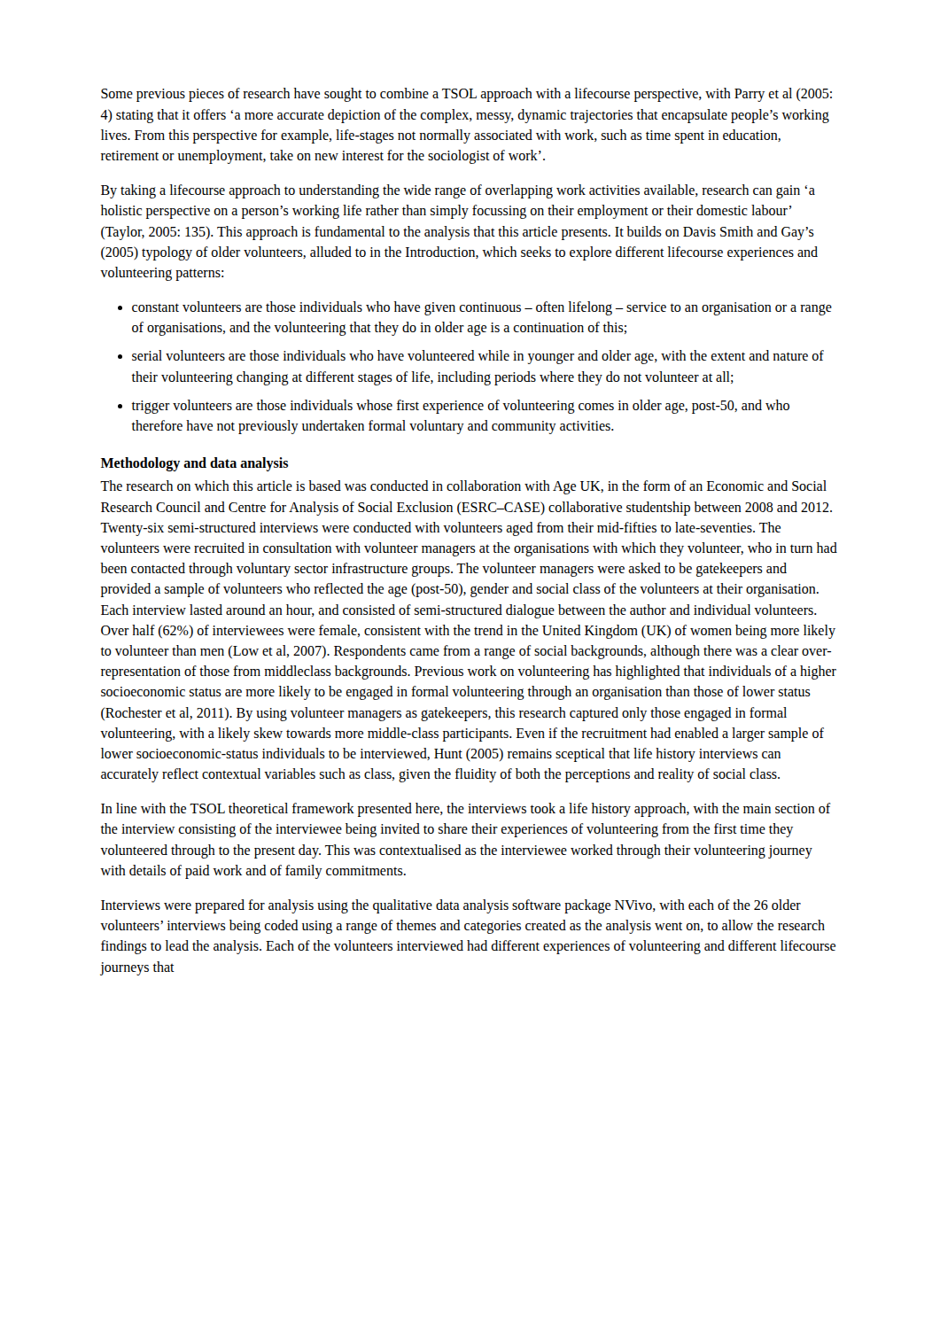Some previous pieces of research have sought to combine a TSOL approach with a lifecourse perspective, with Parry et al (2005: 4) stating that it offers ‘a more accurate depiction of the complex, messy, dynamic trajectories that encapsulate people’s working lives. From this perspective for example, life-stages not normally associated with work, such as time spent in education, retirement or unemployment, take on new interest for the sociologist of work’.
By taking a lifecourse approach to understanding the wide range of overlapping work activities available, research can gain ‘a holistic perspective on a person’s working life rather than simply focussing on their employment or their domestic labour’ (Taylor, 2005: 135). This approach is fundamental to the analysis that this article presents. It builds on Davis Smith and Gay’s (2005) typology of older volunteers, alluded to in the Introduction, which seeks to explore different lifecourse experiences and volunteering patterns:
constant volunteers are those individuals who have given continuous – often lifelong – service to an organisation or a range of organisations, and the volunteering that they do in older age is a continuation of this;
serial volunteers are those individuals who have volunteered while in younger and older age, with the extent and nature of their volunteering changing at different stages of life, including periods where they do not volunteer at all;
trigger volunteers are those individuals whose first experience of volunteering comes in older age, post-50, and who therefore have not previously undertaken formal voluntary and community activities.
Methodology and data analysis
The research on which this article is based was conducted in collaboration with Age UK, in the form of an Economic and Social Research Council and Centre for Analysis of Social Exclusion (ESRC–CASE) collaborative studentship between 2008 and 2012. Twenty-six semi-structured interviews were conducted with volunteers aged from their mid-fifties to late-seventies. The volunteers were recruited in consultation with volunteer managers at the organisations with which they volunteer, who in turn had been contacted through voluntary sector infrastructure groups. The volunteer managers were asked to be gatekeepers and provided a sample of volunteers who reflected the age (post-50), gender and social class of the volunteers at their organisation. Each interview lasted around an hour, and consisted of semi-structured dialogue between the author and individual volunteers. Over half (62%) of interviewees were female, consistent with the trend in the United Kingdom (UK) of women being more likely to volunteer than men (Low et al, 2007). Respondents came from a range of social backgrounds, although there was a clear over-representation of those from middleclass backgrounds. Previous work on volunteering has highlighted that individuals of a higher socioeconomic status are more likely to be engaged in formal volunteering through an organisation than those of lower status (Rochester et al, 2011). By using volunteer managers as gatekeepers, this research captured only those engaged in formal volunteering, with a likely skew towards more middle-class participants. Even if the recruitment had enabled a larger sample of lower socioeconomic-status individuals to be interviewed, Hunt (2005) remains sceptical that life history interviews can accurately reflect contextual variables such as class, given the fluidity of both the perceptions and reality of social class.
In line with the TSOL theoretical framework presented here, the interviews took a life history approach, with the main section of the interview consisting of the interviewee being invited to share their experiences of volunteering from the first time they volunteered through to the present day. This was contextualised as the interviewee worked through their volunteering journey with details of paid work and of family commitments.
Interviews were prepared for analysis using the qualitative data analysis software package NVivo, with each of the 26 older volunteers’ interviews being coded using a range of themes and categories created as the analysis went on, to allow the research findings to lead the analysis. Each of the volunteers interviewed had different experiences of volunteering and different lifecourse journeys that